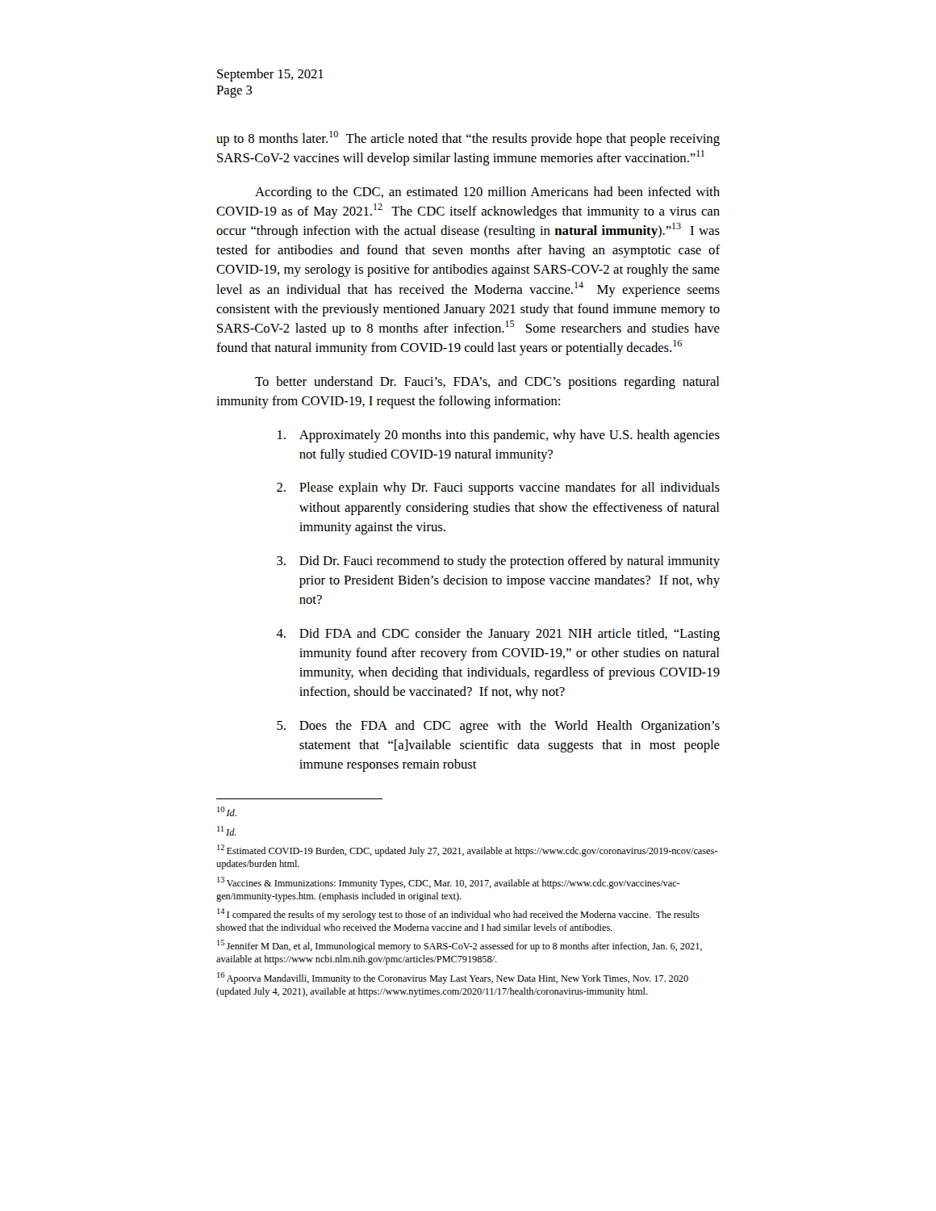September 15, 2021
Page 3
up to 8 months later.10 The article noted that “the results provide hope that people receiving SARS-CoV-2 vaccines will develop similar lasting immune memories after vaccination.”11
According to the CDC, an estimated 120 million Americans had been infected with COVID-19 as of May 2021.12 The CDC itself acknowledges that immunity to a virus can occur “through infection with the actual disease (resulting in natural immunity).”13 I was tested for antibodies and found that seven months after having an asymptotic case of COVID-19, my serology is positive for antibodies against SARS-COV-2 at roughly the same level as an individual that has received the Moderna vaccine.14 My experience seems consistent with the previously mentioned January 2021 study that found immune memory to SARS-CoV-2 lasted up to 8 months after infection.15 Some researchers and studies have found that natural immunity from COVID-19 could last years or potentially decades.16
To better understand Dr. Fauci’s, FDA’s, and CDC’s positions regarding natural immunity from COVID-19, I request the following information:
Approximately 20 months into this pandemic, why have U.S. health agencies not fully studied COVID-19 natural immunity?
Please explain why Dr. Fauci supports vaccine mandates for all individuals without apparently considering studies that show the effectiveness of natural immunity against the virus.
Did Dr. Fauci recommend to study the protection offered by natural immunity prior to President Biden’s decision to impose vaccine mandates? If not, why not?
Did FDA and CDC consider the January 2021 NIH article titled, “Lasting immunity found after recovery from COVID-19,” or other studies on natural immunity, when deciding that individuals, regardless of previous COVID-19 infection, should be vaccinated? If not, why not?
Does the FDA and CDC agree with the World Health Organization’s statement that “[a]vailable scientific data suggests that in most people immune responses remain robust
10 Id.
11 Id.
12 Estimated COVID-19 Burden, CDC, updated July 27, 2021, available at https://www.cdc.gov/coronavirus/2019-ncov/cases-updates/burden html.
13 Vaccines & Immunizations: Immunity Types, CDC, Mar. 10, 2017, available at https://www.cdc.gov/vaccines/vac-gen/immunity-types.htm. (emphasis included in original text).
14 I compared the results of my serology test to those of an individual who had received the Moderna vaccine. The results showed that the individual who received the Moderna vaccine and I had similar levels of antibodies.
15 Jennifer M Dan, et al, Immunological memory to SARS-CoV-2 assessed for up to 8 months after infection, Jan. 6, 2021, available at https://www ncbi.nlm.nih.gov/pmc/articles/PMC7919858/.
16 Apoorva Mandavilli, Immunity to the Coronavirus May Last Years, New Data Hint, New York Times, Nov. 17. 2020 (updated July 4, 2021), available at https://www.nytimes.com/2020/11/17/health/coronavirus-immunity html.